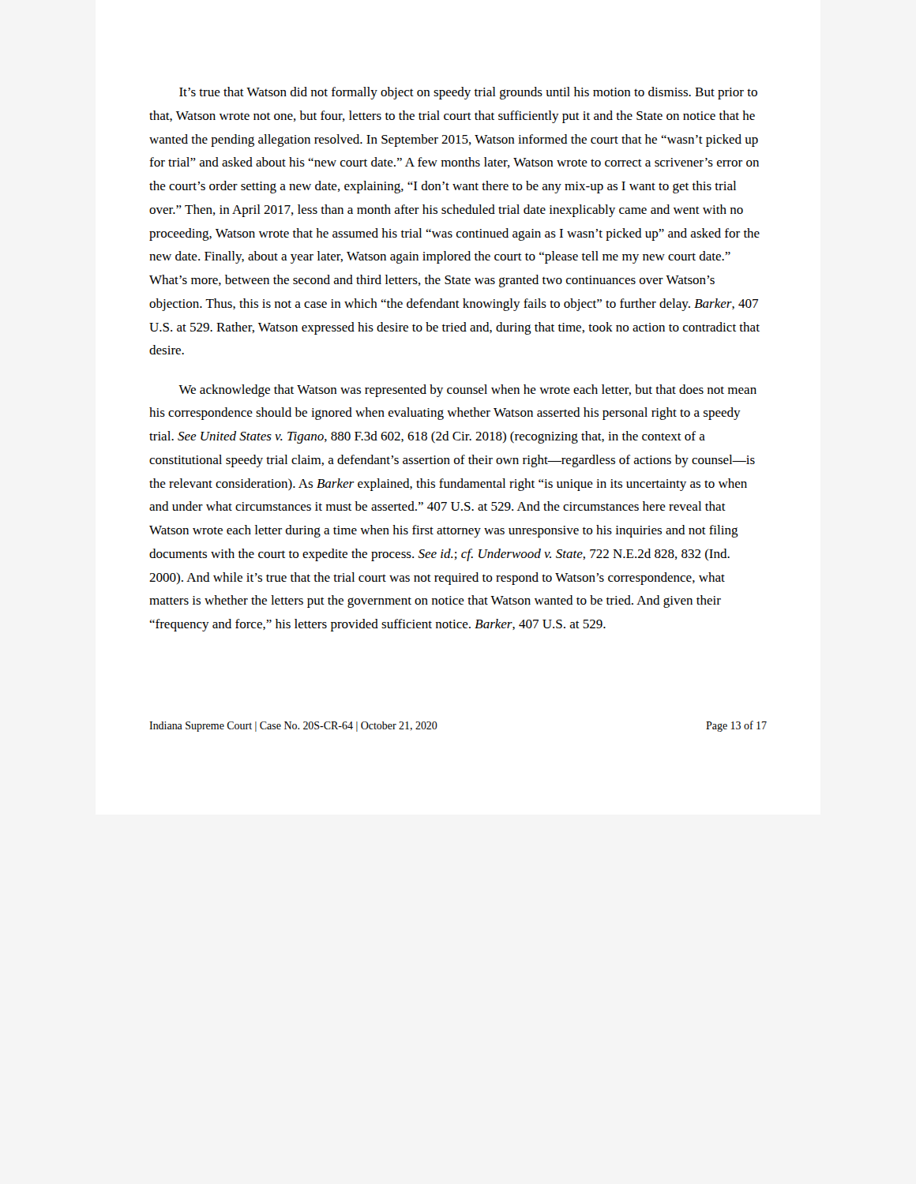It’s true that Watson did not formally object on speedy trial grounds until his motion to dismiss. But prior to that, Watson wrote not one, but four, letters to the trial court that sufficiently put it and the State on notice that he wanted the pending allegation resolved. In September 2015, Watson informed the court that he “wasn’t picked up for trial” and asked about his “new court date.” A few months later, Watson wrote to correct a scrivener’s error on the court’s order setting a new date, explaining, “I don’t want there to be any mix-up as I want to get this trial over.” Then, in April 2017, less than a month after his scheduled trial date inexplicably came and went with no proceeding, Watson wrote that he assumed his trial “was continued again as I wasn’t picked up” and asked for the new date. Finally, about a year later, Watson again implored the court to “please tell me my new court date.” What’s more, between the second and third letters, the State was granted two continuances over Watson’s objection. Thus, this is not a case in which “the defendant knowingly fails to object” to further delay. Barker, 407 U.S. at 529. Rather, Watson expressed his desire to be tried and, during that time, took no action to contradict that desire.
We acknowledge that Watson was represented by counsel when he wrote each letter, but that does not mean his correspondence should be ignored when evaluating whether Watson asserted his personal right to a speedy trial. See United States v. Tigano, 880 F.3d 602, 618 (2d Cir. 2018) (recognizing that, in the context of a constitutional speedy trial claim, a defendant’s assertion of their own right—regardless of actions by counsel—is the relevant consideration). As Barker explained, this fundamental right “is unique in its uncertainty as to when and under what circumstances it must be asserted.” 407 U.S. at 529. And the circumstances here reveal that Watson wrote each letter during a time when his first attorney was unresponsive to his inquiries and not filing documents with the court to expedite the process. See id.; cf. Underwood v. State, 722 N.E.2d 828, 832 (Ind. 2000). And while it’s true that the trial court was not required to respond to Watson’s correspondence, what matters is whether the letters put the government on notice that Watson wanted to be tried. And given their “frequency and force,” his letters provided sufficient notice. Barker, 407 U.S. at 529.
Indiana Supreme Court | Case No. 20S-CR-64 | October 21, 2020 Page 13 of 17